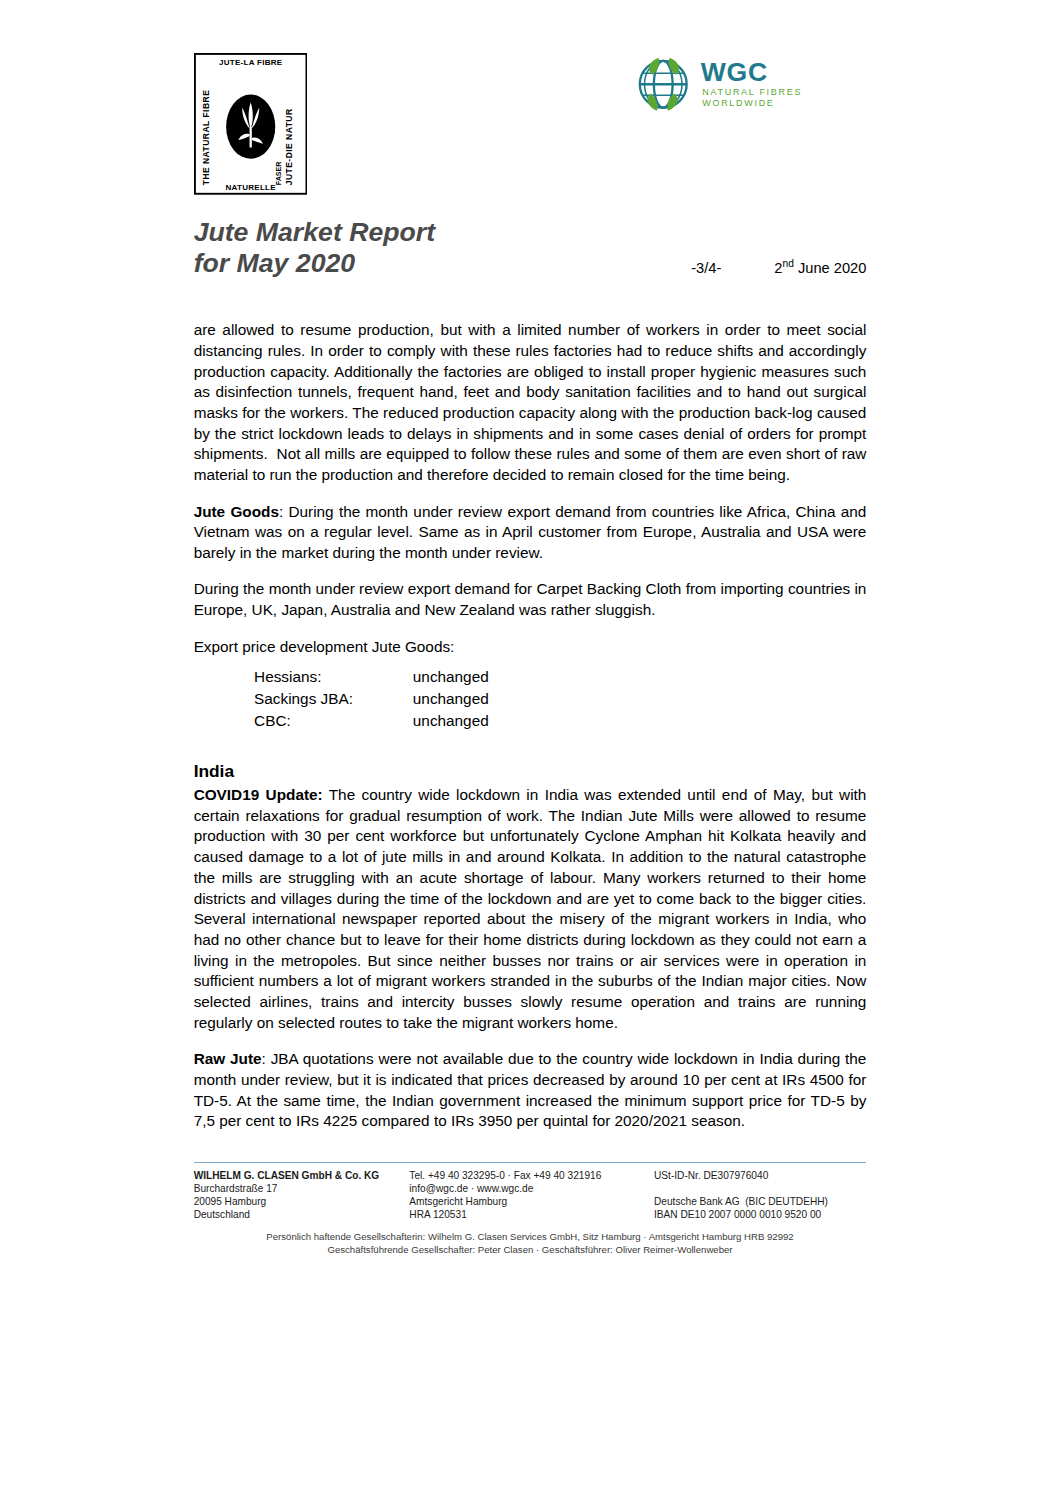THE NATURAL FIBRE JUTE-DIE NATUR JUTE-LA FIBRE NATURELLE FASER
WGC NATURAL FIBRES WORLDWIDE
Jute Market Report
for May 2020
-3/4-2nd June 2020
are allowed to resume production, but with a limited number of workers in order to meet social distancing rules. In order to comply with these rules factories had to reduce shifts and accordingly production capacity. Additionally the factories are obliged to install proper hygienic measures such as disinfection tunnels, frequent hand, feet and body sanitation facilities and to hand out surgical masks for the workers. The reduced production capacity along with the production back-log caused by the strict lockdown leads to delays in shipments and in some cases denial of orders for prompt shipments. Not all mills are equipped to follow these rules and some of them are even short of raw material to run the production and therefore decided to remain closed for the time being.
Jute Goods: During the month under review export demand from countries like Africa, China and Vietnam was on a regular level. Same as in April customer from Europe, Australia and USA were barely in the market during the month under review.
During the month under review export demand for Carpet Backing Cloth from importing countries in Europe, UK, Japan, Australia and New Zealand was rather sluggish.
Export price development Jute Goods:
| Hessians: | unchanged |
| Sackings JBA: | unchanged |
| CBC: | unchanged |
India
COVID19 Update: The country wide lockdown in India was extended until end of May, but with certain relaxations for gradual resumption of work. The Indian Jute Mills were allowed to resume production with 30 per cent workforce but unfortunately Cyclone Amphan hit Kolkata heavily and caused damage to a lot of jute mills in and around Kolkata. In addition to the natural catastrophe the mills are struggling with an acute shortage of labour. Many workers returned to their home districts and villages during the time of the lockdown and are yet to come back to the bigger cities. Several international newspaper reported about the misery of the migrant workers in India, who had no other chance but to leave for their home districts during lockdown as they could not earn a living in the metropoles. But since neither busses nor trains or air services were in operation in sufficient numbers a lot of migrant workers stranded in the suburbs of the Indian major cities. Now selected airlines, trains and intercity busses slowly resume operation and trains are running regularly on selected routes to take the migrant workers home.
Raw Jute: JBA quotations were not available due to the country wide lockdown in India during the month under review, but it is indicated that prices decreased by around 10 per cent at IRs 4500 for TD-5. At the same time, the Indian government increased the minimum support price for TD-5 by 7,5 per cent to IRs 4225 compared to IRs 3950 per quintal for 2020/2021 season.
WILHELM G. CLASEN GmbH & Co. KG
Burchardstraße 17
20095 Hamburg
Deutschland
Tel. +49 40 323295-0 · Fax +49 40 321916
info@wgc.de · www.wgc.de
Amtsgericht Hamburg
HRA 120531
USt-ID-Nr. DE307976040
Deutsche Bank AG (BIC DEUTDEHH)
IBAN DE10 2007 0000 0010 9520 00
Persönlich haftende Gesellschafterin: Wilhelm G. Clasen Services GmbH, Sitz Hamburg · Amtsgericht Hamburg HRB 92992
Geschäftsführende Gesellschafter: Peter Clasen · Geschäftsführer: Oliver Reimer-Wollenweber